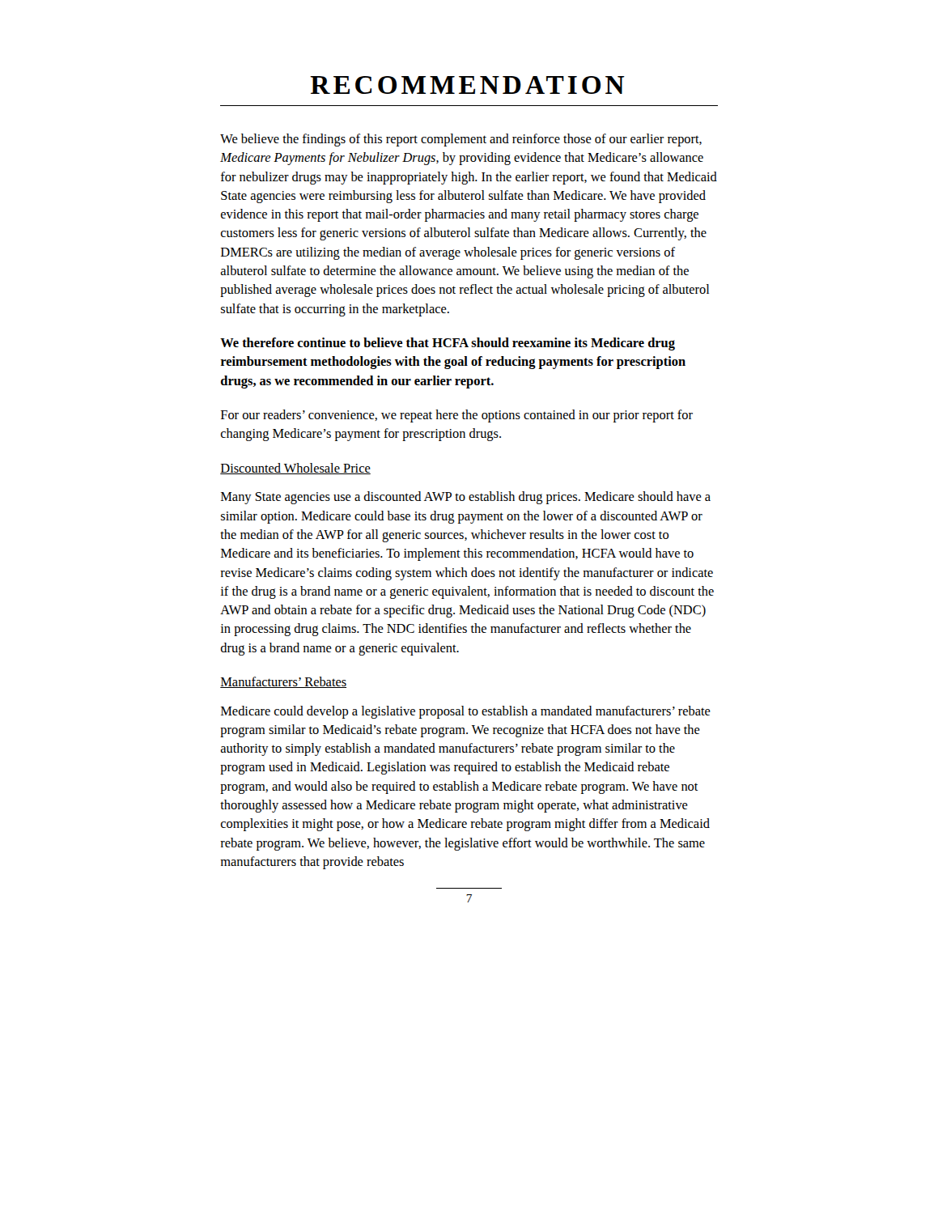RECOMMENDATION
We believe the findings of this report complement and reinforce those of our earlier report, Medicare Payments for Nebulizer Drugs, by providing evidence that Medicare’s allowance for nebulizer drugs may be inappropriately high. In the earlier report, we found that Medicaid State agencies were reimbursing less for albuterol sulfate than Medicare. We have provided evidence in this report that mail-order pharmacies and many retail pharmacy stores charge customers less for generic versions of albuterol sulfate than Medicare allows. Currently, the DMERCs are utilizing the median of average wholesale prices for generic versions of albuterol sulfate to determine the allowance amount. We believe using the median of the published average wholesale prices does not reflect the actual wholesale pricing of albuterol sulfate that is occurring in the marketplace.
We therefore continue to believe that HCFA should reexamine its Medicare drug reimbursement methodologies with the goal of reducing payments for prescription drugs, as we recommended in our earlier report.
For our readers’ convenience, we repeat here the options contained in our prior report for changing Medicare’s payment for prescription drugs.
Discounted Wholesale Price
Many State agencies use a discounted AWP to establish drug prices. Medicare should have a similar option. Medicare could base its drug payment on the lower of a discounted AWP or the median of the AWP for all generic sources, whichever results in the lower cost to Medicare and its beneficiaries. To implement this recommendation, HCFA would have to revise Medicare’s claims coding system which does not identify the manufacturer or indicate if the drug is a brand name or a generic equivalent, information that is needed to discount the AWP and obtain a rebate for a specific drug. Medicaid uses the National Drug Code (NDC) in processing drug claims. The NDC identifies the manufacturer and reflects whether the drug is a brand name or a generic equivalent.
Manufacturers’ Rebates
Medicare could develop a legislative proposal to establish a mandated manufacturers’ rebate program similar to Medicaid’s rebate program. We recognize that HCFA does not have the authority to simply establish a mandated manufacturers’ rebate program similar to the program used in Medicaid. Legislation was required to establish the Medicaid rebate program, and would also be required to establish a Medicare rebate program. We have not thoroughly assessed how a Medicare rebate program might operate, what administrative complexities it might pose, or how a Medicare rebate program might differ from a Medicaid rebate program. We believe, however, the legislative effort would be worthwhile. The same manufacturers that provide rebates
7